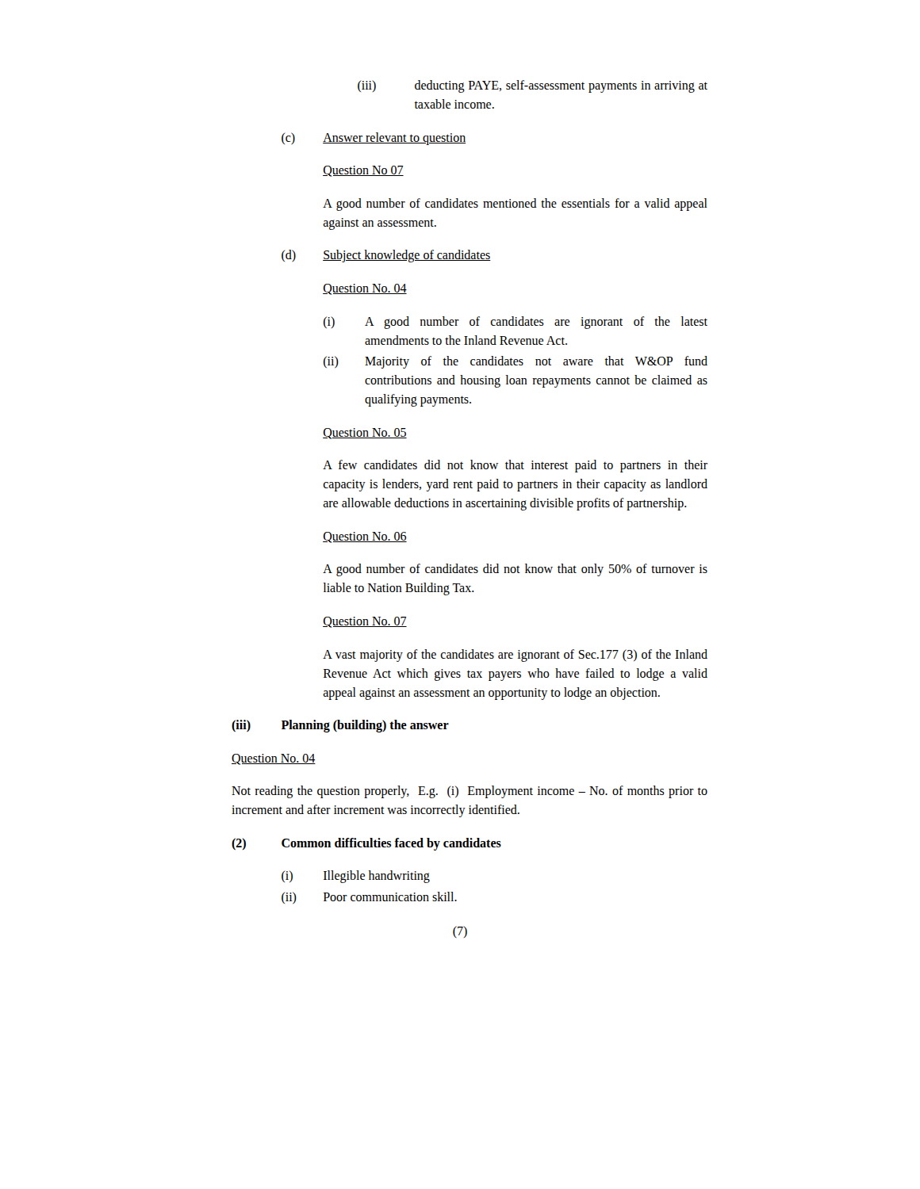(iii) deducting PAYE, self-assessment payments in arriving at taxable income.
(c) Answer relevant to question
Question No 07
A good number of candidates mentioned the essentials for a valid appeal against an assessment.
(d) Subject knowledge of candidates
Question No. 04
(i) A good number of candidates are ignorant of the latest amendments to the Inland Revenue Act.
(ii) Majority of the candidates not aware that W&OP fund contributions and housing loan repayments cannot be claimed as qualifying payments.
Question No. 05
A few candidates did not know that interest paid to partners in their capacity is lenders, yard rent paid to partners in their capacity as landlord are allowable deductions in ascertaining divisible profits of partnership.
Question No. 06
A good number of candidates did not know that only 50% of turnover is liable to Nation Building Tax.
Question No. 07
A vast majority of the candidates are ignorant of Sec.177 (3) of the Inland Revenue Act which gives tax payers who have failed to lodge a valid appeal against an assessment an opportunity to lodge an objection.
(iii) Planning (building) the answer
Question No. 04
Not reading the question properly, E.g. (i) Employment income – No. of months prior to increment and after increment was incorrectly identified.
(2) Common difficulties faced by candidates
(i) Illegible handwriting
(ii) Poor communication skill.
(7)